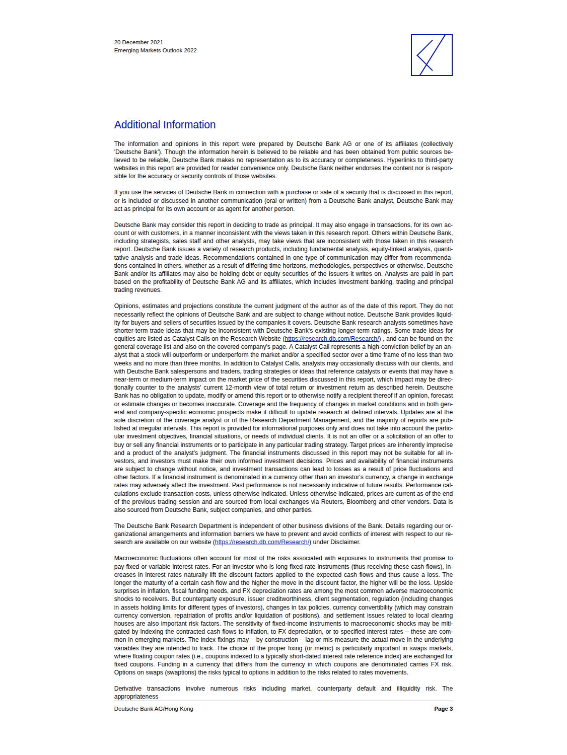20 December 2021
Emerging Markets Outlook 2022
Additional Information
The information and opinions in this report were prepared by Deutsche Bank AG or one of its affiliates (collectively 'Deutsche Bank'). Though the information herein is believed to be reliable and has been obtained from public sources believed to be reliable, Deutsche Bank makes no representation as to its accuracy or completeness. Hyperlinks to third-party websites in this report are provided for reader convenience only. Deutsche Bank neither endorses the content nor is responsible for the accuracy or security controls of those websites.
If you use the services of Deutsche Bank in connection with a purchase or sale of a security that is discussed in this report, or is included or discussed in another communication (oral or written) from a Deutsche Bank analyst, Deutsche Bank may act as principal for its own account or as agent for another person.
Deutsche Bank may consider this report in deciding to trade as principal. It may also engage in transactions, for its own account or with customers, in a manner inconsistent with the views taken in this research report. Others within Deutsche Bank, including strategists, sales staff and other analysts, may take views that are inconsistent with those taken in this research report. Deutsche Bank issues a variety of research products, including fundamental analysis, equity-linked analysis, quantitative analysis and trade ideas. Recommendations contained in one type of communication may differ from recommendations contained in others, whether as a result of differing time horizons, methodologies, perspectives or otherwise. Deutsche Bank and/or its affiliates may also be holding debt or equity securities of the issuers it writes on. Analysts are paid in part based on the profitability of Deutsche Bank AG and its affiliates, which includes investment banking, trading and principal trading revenues.
Opinions, estimates and projections constitute the current judgment of the author as of the date of this report. They do not necessarily reflect the opinions of Deutsche Bank and are subject to change without notice. Deutsche Bank provides liquidity for buyers and sellers of securities issued by the companies it covers. Deutsche Bank research analysts sometimes have shorter-term trade ideas that may be inconsistent with Deutsche Bank's existing longer-term ratings. Some trade ideas for equities are listed as Catalyst Calls on the Research Website (https://research.db.com/Research/) , and can be found on the general coverage list and also on the covered company's page. A Catalyst Call represents a high-conviction belief by an analyst that a stock will outperform or underperform the market and/or a specified sector over a time frame of no less than two weeks and no more than three months. In addition to Catalyst Calls, analysts may occasionally discuss with our clients, and with Deutsche Bank salespersons and traders, trading strategies or ideas that reference catalysts or events that may have a near-term or medium-term impact on the market price of the securities discussed in this report, which impact may be directionally counter to the analysts' current 12-month view of total return or investment return as described herein. Deutsche Bank has no obligation to update, modify or amend this report or to otherwise notify a recipient thereof if an opinion, forecast or estimate changes or becomes inaccurate. Coverage and the frequency of changes in market conditions and in both general and company-specific economic prospects make it difficult to update research at defined intervals. Updates are at the sole discretion of the coverage analyst or of the Research Department Management, and the majority of reports are published at irregular intervals. This report is provided for informational purposes only and does not take into account the particular investment objectives, financial situations, or needs of individual clients. It is not an offer or a solicitation of an offer to buy or sell any financial instruments or to participate in any particular trading strategy. Target prices are inherently imprecise and a product of the analyst's judgment. The financial instruments discussed in this report may not be suitable for all investors, and investors must make their own informed investment decisions. Prices and availability of financial instruments are subject to change without notice, and investment transactions can lead to losses as a result of price fluctuations and other factors. If a financial instrument is denominated in a currency other than an investor's currency, a change in exchange rates may adversely affect the investment. Past performance is not necessarily indicative of future results. Performance calculations exclude transaction costs, unless otherwise indicated. Unless otherwise indicated, prices are current as of the end of the previous trading session and are sourced from local exchanges via Reuters, Bloomberg and other vendors. Data is also sourced from Deutsche Bank, subject companies, and other parties.
The Deutsche Bank Research Department is independent of other business divisions of the Bank. Details regarding our organizational arrangements and information barriers we have to prevent and avoid conflicts of interest with respect to our research are available on our website (https://research.db.com/Research/) under Disclaimer.
Macroeconomic fluctuations often account for most of the risks associated with exposures to instruments that promise to pay fixed or variable interest rates. For an investor who is long fixed-rate instruments (thus receiving these cash flows), increases in interest rates naturally lift the discount factors applied to the expected cash flows and thus cause a loss. The longer the maturity of a certain cash flow and the higher the move in the discount factor, the higher will be the loss. Upside surprises in inflation, fiscal funding needs, and FX depreciation rates are among the most common adverse macroeconomic shocks to receivers. But counterparty exposure, issuer creditworthiness, client segmentation, regulation (including changes in assets holding limits for different types of investors), changes in tax policies, currency convertibility (which may constrain currency conversion, repatriation of profits and/or liquidation of positions), and settlement issues related to local clearing houses are also important risk factors. The sensitivity of fixed-income instruments to macroeconomic shocks may be mitigated by indexing the contracted cash flows to inflation, to FX depreciation, or to specified interest rates – these are common in emerging markets. The index fixings may – by construction – lag or mis-measure the actual move in the underlying variables they are intended to track. The choice of the proper fixing (or metric) is particularly important in swaps markets, where floating coupon rates (i.e., coupons indexed to a typically short-dated interest rate reference index) are exchanged for fixed coupons. Funding in a currency that differs from the currency in which coupons are denominated carries FX risk. Options on swaps (swaptions) the risks typical to options in addition to the risks related to rates movements.
Derivative transactions involve numerous risks including market, counterparty default and illiquidity risk. The appropriateness
Deutsche Bank AG/Hong Kong
Page 3